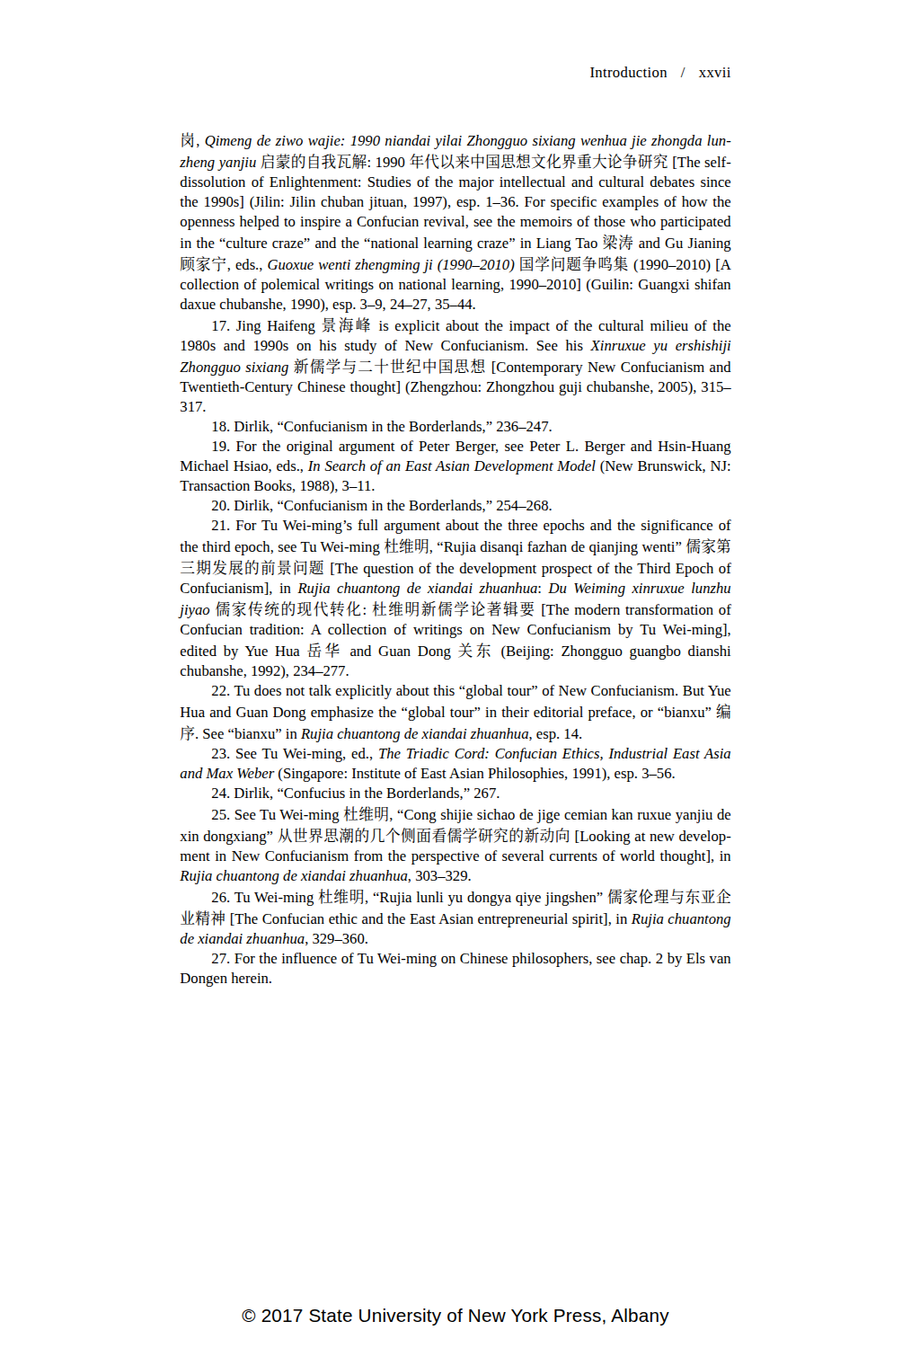Introduction/xxvii
岗, Qimeng de ziwo wajie: 1990 niandai yilai Zhongguo sixiang wenhua jie zhongda lunzheng yanjiu 启蒙的自我瓦解: 1990 年代以来中国思想文化界重大论争研究 [The self-dissolution of Enlightenment: Studies of the major intellectual and cultural debates since the 1990s] (Jilin: Jilin chuban jituan, 1997), esp. 1–36. For specific examples of how the openness helped to inspire a Confucian revival, see the memoirs of those who participated in the “culture craze” and the “national learning craze” in Liang Tao 梁涛 and Gu Jianing 顾家宁, eds., Guoxue wenti zhengming ji (1990–2010) 国学问题争鸣集 (1990–2010) [A collection of polemical writings on national learning, 1990–2010] (Guilin: Guangxi shifan daxue chubanshe, 1990), esp. 3–9, 24–27, 35–44.
17. Jing Haifeng 景海峰 is explicit about the impact of the cultural milieu of the 1980s and 1990s on his study of New Confucianism. See his Xinruxue yu ershishiji Zhongguo sixiang 新儒学与二十世纪中国思想 [Contemporary New Confucianism and Twentieth-Century Chinese thought] (Zhengzhou: Zhongzhou guji chubanshe, 2005), 315–317.
18. Dirlik, “Confucianism in the Borderlands,” 236–247.
19. For the original argument of Peter Berger, see Peter L. Berger and Hsin-Huang Michael Hsiao, eds., In Search of an East Asian Development Model (New Brunswick, NJ: Transaction Books, 1988), 3–11.
20. Dirlik, “Confucianism in the Borderlands,” 254–268.
21. For Tu Wei-ming’s full argument about the three epochs and the significance of the third epoch, see Tu Wei-ming 杜维明, “Rujia disanqi fazhan de qianjing wenti” 儒家第三期发展的前景问题 [The question of the development prospect of the Third Epoch of Confucianism], in Rujia chuantong de xiandai zhuanhua: Du Weiming xinruxue lunzhu jiyao 儒家传统的现代转化: 杜维明新儒学论著辑要 [The modern transformation of Confucian tradition: A collection of writings on New Confucianism by Tu Wei-ming], edited by Yue Hua 岳华 and Guan Dong 关东 (Beijing: Zhongguo guangbo dianshi chubanshe, 1992), 234–277.
22. Tu does not talk explicitly about this “global tour” of New Confucianism. But Yue Hua and Guan Dong emphasize the “global tour” in their editorial preface, or “bianxu” 编序. See “bianxu” in Rujia chuantong de xiandai zhuanhua, esp. 14.
23. See Tu Wei-ming, ed., The Triadic Cord: Confucian Ethics, Industrial East Asia and Max Weber (Singapore: Institute of East Asian Philosophies, 1991), esp. 3–56.
24. Dirlik, “Confucius in the Borderlands,” 267.
25. See Tu Wei-ming 杜维明, “Cong shijie sichao de jige cemian kan ruxue yanjiu de xin dongxiang” 从世界思潮的几个侧面看儒学研究的新动向 [Looking at new development in New Confucianism from the perspective of several currents of world thought], in Rujia chuantong de xiandai zhuanhua, 303–329.
26. Tu Wei-ming 杜维明, “Rujia lunli yu dongya qiye jingshen” 儒家伦理与东亚企业精神 [The Confucian ethic and the East Asian entrepreneurial spirit], in Rujia chuantong de xiandai zhuanhua, 329–360.
27. For the influence of Tu Wei-ming on Chinese philosophers, see chap. 2 by Els van Dongen herein.
© 2017 State University of New York Press, Albany